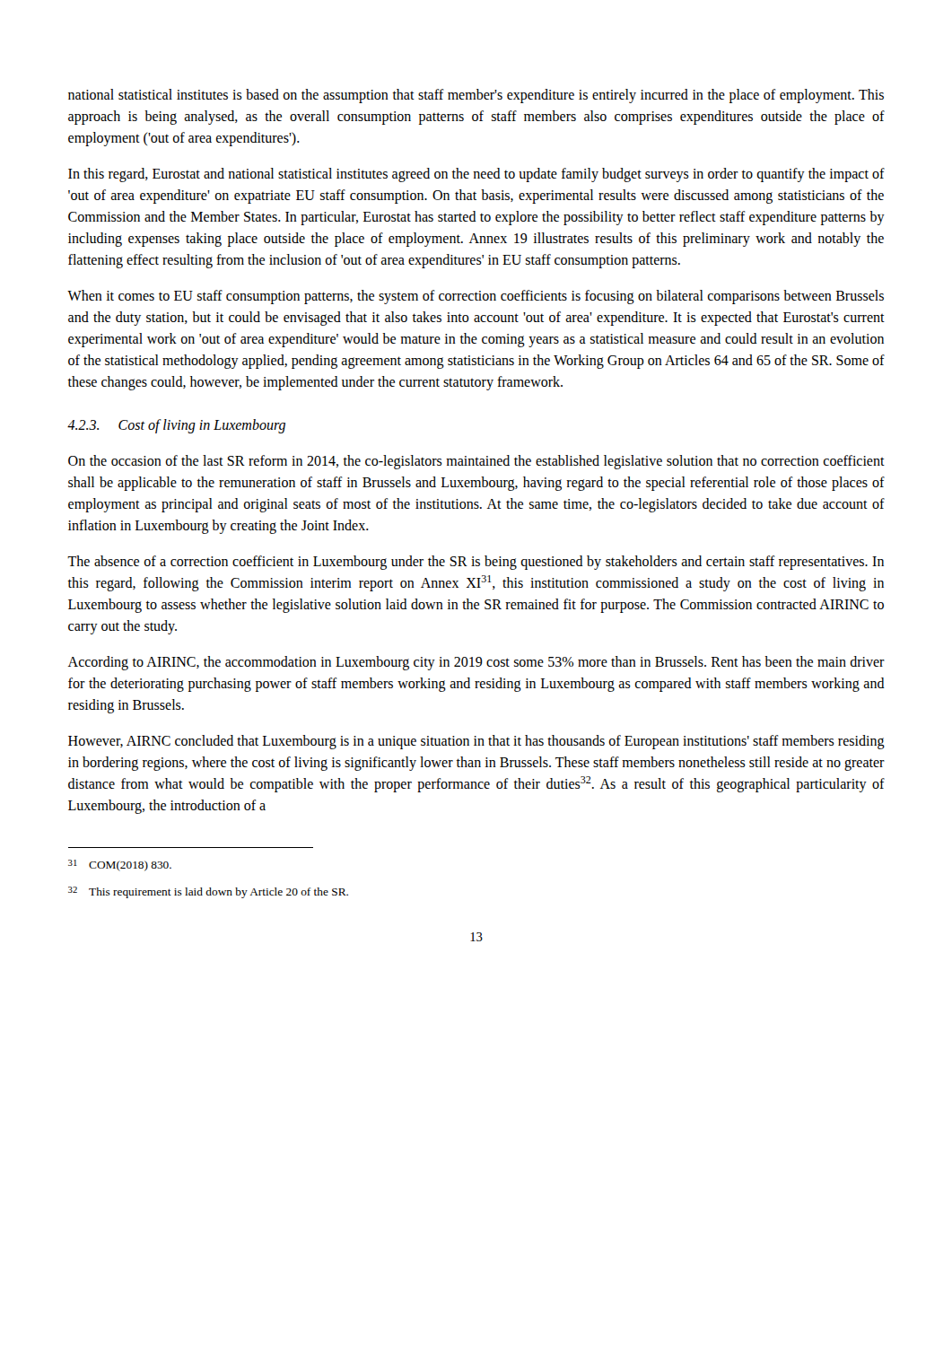national statistical institutes is based on the assumption that staff member's expenditure is entirely incurred in the place of employment. This approach is being analysed, as the overall consumption patterns of staff members also comprises expenditures outside the place of employment ('out of area expenditures').
In this regard, Eurostat and national statistical institutes agreed on the need to update family budget surveys in order to quantify the impact of 'out of area expenditure' on expatriate EU staff consumption. On that basis, experimental results were discussed among statisticians of the Commission and the Member States. In particular, Eurostat has started to explore the possibility to better reflect staff expenditure patterns by including expenses taking place outside the place of employment. Annex 19 illustrates results of this preliminary work and notably the flattening effect resulting from the inclusion of 'out of area expenditures' in EU staff consumption patterns.
When it comes to EU staff consumption patterns, the system of correction coefficients is focusing on bilateral comparisons between Brussels and the duty station, but it could be envisaged that it also takes into account 'out of area' expenditure. It is expected that Eurostat's current experimental work on 'out of area expenditure' would be mature in the coming years as a statistical measure and could result in an evolution of the statistical methodology applied, pending agreement among statisticians in the Working Group on Articles 64 and 65 of the SR. Some of these changes could, however, be implemented under the current statutory framework.
4.2.3. Cost of living in Luxembourg
On the occasion of the last SR reform in 2014, the co-legislators maintained the established legislative solution that no correction coefficient shall be applicable to the remuneration of staff in Brussels and Luxembourg, having regard to the special referential role of those places of employment as principal and original seats of most of the institutions. At the same time, the co-legislators decided to take due account of inflation in Luxembourg by creating the Joint Index.
The absence of a correction coefficient in Luxembourg under the SR is being questioned by stakeholders and certain staff representatives. In this regard, following the Commission interim report on Annex XI31, this institution commissioned a study on the cost of living in Luxembourg to assess whether the legislative solution laid down in the SR remained fit for purpose. The Commission contracted AIRINC to carry out the study.
According to AIRINC, the accommodation in Luxembourg city in 2019 cost some 53% more than in Brussels. Rent has been the main driver for the deteriorating purchasing power of staff members working and residing in Luxembourg as compared with staff members working and residing in Brussels.
However, AIRNC concluded that Luxembourg is in a unique situation in that it has thousands of European institutions' staff members residing in bordering regions, where the cost of living is significantly lower than in Brussels. These staff members nonetheless still reside at no greater distance from what would be compatible with the proper performance of their duties32. As a result of this geographical particularity of Luxembourg, the introduction of a
31
COM(2018) 830.
32
This requirement is laid down by Article 20 of the SR.
13